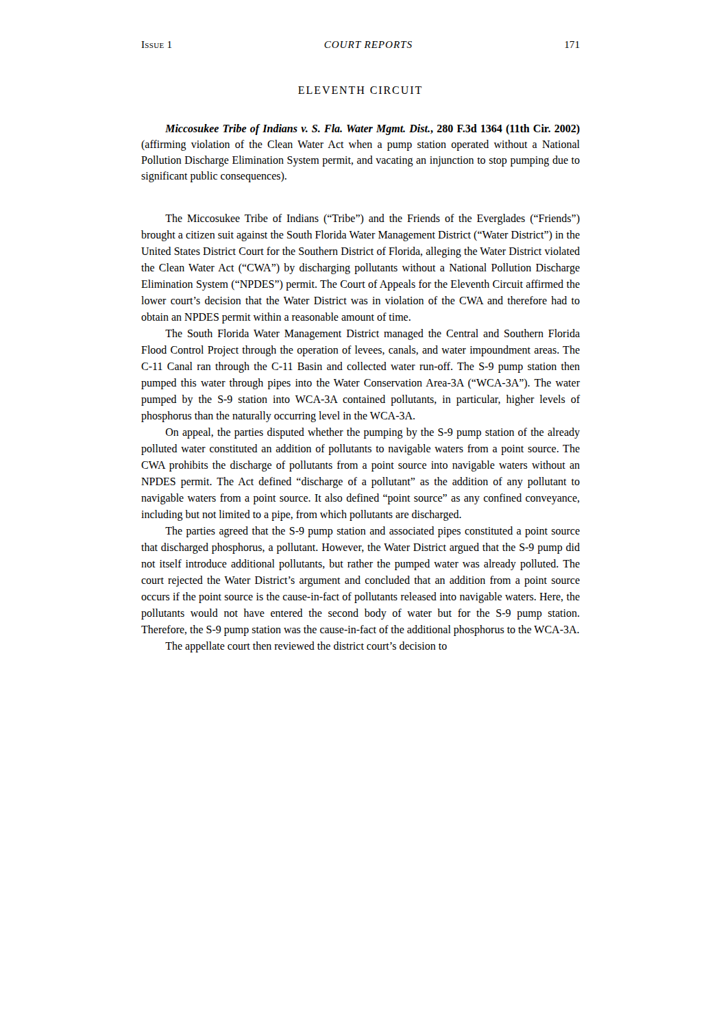Issue 1 COURT REPORTS 171
ELEVENTH CIRCUIT
Miccosukee Tribe of Indians v. S. Fla. Water Mgmt. Dist., 280 F.3d 1364 (11th Cir. 2002) (affirming violation of the Clean Water Act when a pump station operated without a National Pollution Discharge Elimination System permit, and vacating an injunction to stop pumping due to significant public consequences).
The Miccosukee Tribe of Indians (“Tribe”) and the Friends of the Everglades (“Friends”) brought a citizen suit against the South Florida Water Management District (“Water District”) in the United States District Court for the Southern District of Florida, alleging the Water District violated the Clean Water Act (“CWA”) by discharging pollutants without a National Pollution Discharge Elimination System (“NPDES”) permit. The Court of Appeals for the Eleventh Circuit affirmed the lower court’s decision that the Water District was in violation of the CWA and therefore had to obtain an NPDES permit within a reasonable amount of time.
The South Florida Water Management District managed the Central and Southern Florida Flood Control Project through the operation of levees, canals, and water impoundment areas. The C-11 Canal ran through the C-11 Basin and collected water run-off. The S-9 pump station then pumped this water through pipes into the Water Conservation Area-3A (“WCA-3A”). The water pumped by the S-9 station into WCA-3A contained pollutants, in particular, higher levels of phosphorus than the naturally occurring level in the WCA-3A.
On appeal, the parties disputed whether the pumping by the S-9 pump station of the already polluted water constituted an addition of pollutants to navigable waters from a point source. The CWA prohibits the discharge of pollutants from a point source into navigable waters without an NPDES permit. The Act defined “discharge of a pollutant” as the addition of any pollutant to navigable waters from a point source. It also defined “point source” as any confined conveyance, including but not limited to a pipe, from which pollutants are discharged.
The parties agreed that the S-9 pump station and associated pipes constituted a point source that discharged phosphorus, a pollutant. However, the Water District argued that the S-9 pump did not itself introduce additional pollutants, but rather the pumped water was already polluted. The court rejected the Water District’s argument and concluded that an addition from a point source occurs if the point source is the cause-in-fact of pollutants released into navigable waters. Here, the pollutants would not have entered the second body of water but for the S-9 pump station. Therefore, the S-9 pump station was the cause-in-fact of the additional phosphorus to the WCA-3A.
The appellate court then reviewed the district court’s decision to